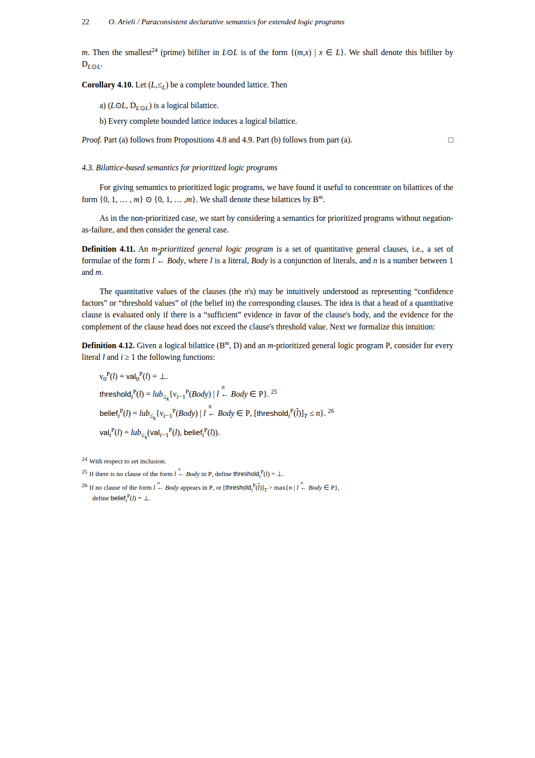22 O. Arieli / Paraconsistent declarative semantics for extended logic programs
m. Then the smallest24 (prime) bifilter in L⊙L is of the form {(m,x) | x ∈ L}. We shall denote this bifilter by DL⊙L.
Corollary 4.10. Let (L,≤L) be a complete bounded lattice. Then
(L⊙L, DL⊙L) is a logical bilattice.
Every complete bounded lattice induces a logical bilattice.
Proof. Part (a) follows from Propositions 4.8 and 4.9. Part (b) follows from part (a). □
4.3. Bilattice-based semantics for prioritized logic programs
For giving semantics to prioritized logic programs, we have found it useful to concentrate on bilattices of the form {0, 1, … , m} ⊙ {0, 1, … ,m}. We shall denote these bilattices by Bm.
As in the non-prioritized case, we start by considering a semantics for prioritized programs without negation-as-failure, and then consider the general case.
Definition 4.11. An m-prioritized general logic program is a set of quantitative general clauses, i.e., a set of formulae of the form l n← Body, where l is a literal, Body is a conjunction of literals, and n is a number between 1 and m.
The quantitative values of the clauses (the n's) may be intuitively understood as representing “confidence factors” or “threshold values” of (the belief in) the corresponding clauses. The idea is that a head of a quantitative clause is evaluated only if there is a “sufficient” evidence in favor of the clause's body, and the evidence for the complement of the clause head does not exceed the clause's threshold value. Next we formalize this intuition:
Definition 4.12. Given a logical bilattice (Bm, D) and an m-prioritized general logic program P, consider for every literal l and i ≥ 1 the following functions:
ν0P(l) = val0P(l) = ⊥.
thresholdiP(l) = lub≤k{νi−1P(Body) | l n← Body ∈ P}. 25
beliefiP(l) = lub≤k{νi−1P(Body) | l n← Body ∈ P, [thresholdiP(l)]T ≤ n}. 26
valiP(l) = lub≤k(vali−1P(l), beliefiP(l)).
24 With respect to set inclusion.
25 If there is no clause of the form l n← Body in P, define thresholdiP(l) = ⊥.
26 If no clause of the form l n← Body appears in P, or [thresholdiP(l)]T > max{n | l n← Body ∈ P}, define beliefiP(l) = ⊥.